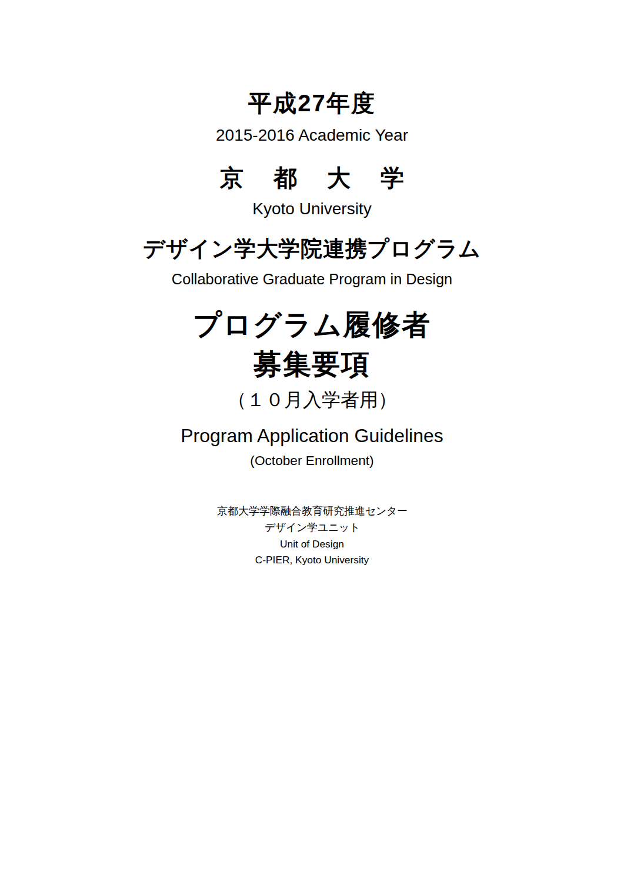平成27年度
2015-2016 Academic Year
京 都 大 学
Kyoto University
デザイン学大学院連携プログラム
Collaborative Graduate Program in Design
プログラム履修者
募集要項
（１０月入学者用）
Program Application Guidelines
(October Enrollment)
京都大学学際融合教育研究推進センター
デザイン学ユニット
Unit of Design
C-PIER, Kyoto University